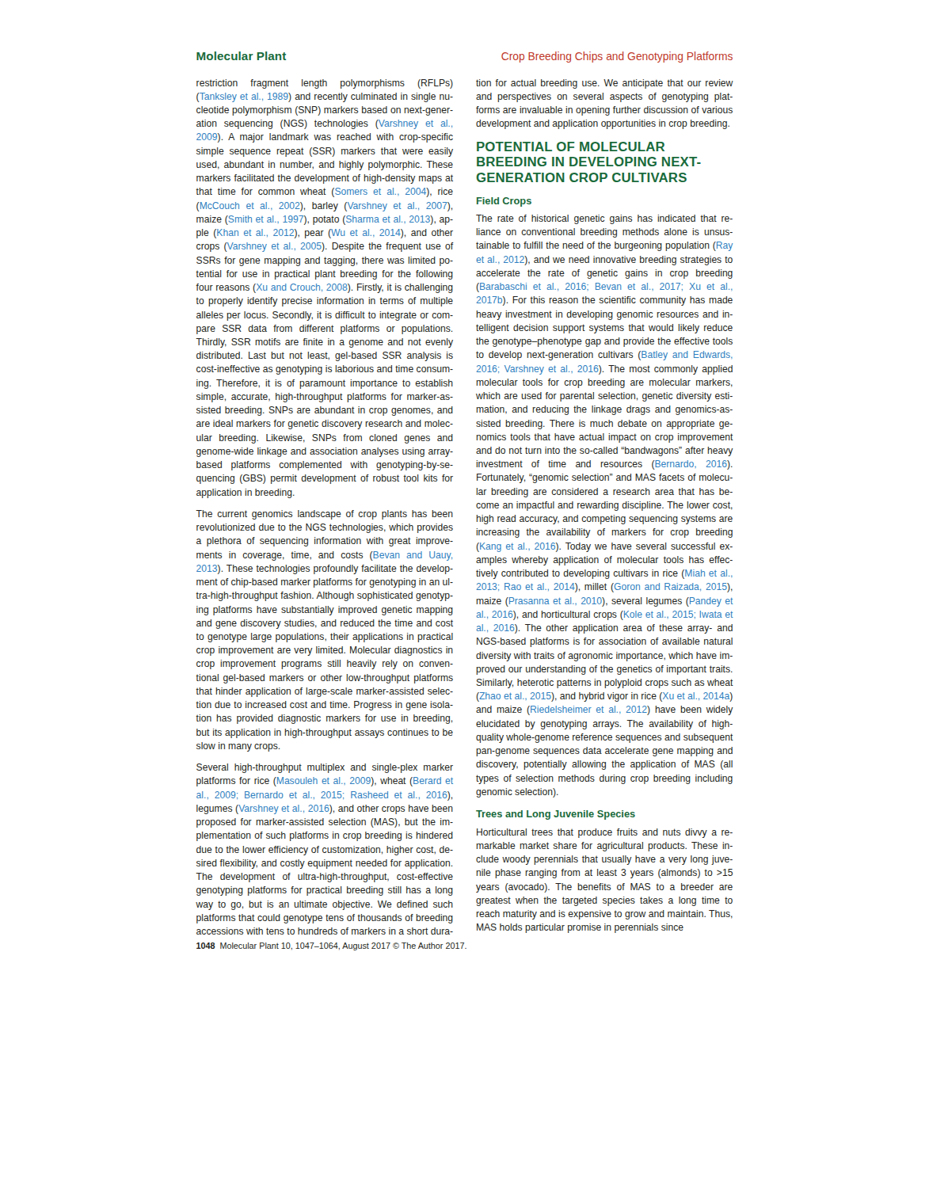Molecular Plant
Crop Breeding Chips and Genotyping Platforms
restriction fragment length polymorphisms (RFLPs) (Tanksley et al., 1989) and recently culminated in single nucleotide polymorphism (SNP) markers based on next-generation sequencing (NGS) technologies (Varshney et al., 2009). A major landmark was reached with crop-specific simple sequence repeat (SSR) markers that were easily used, abundant in number, and highly polymorphic. These markers facilitated the development of high-density maps at that time for common wheat (Somers et al., 2004), rice (McCouch et al., 2002), barley (Varshney et al., 2007), maize (Smith et al., 1997), potato (Sharma et al., 2013), apple (Khan et al., 2012), pear (Wu et al., 2014), and other crops (Varshney et al., 2005). Despite the frequent use of SSRs for gene mapping and tagging, there was limited potential for use in practical plant breeding for the following four reasons (Xu and Crouch, 2008). Firstly, it is challenging to properly identify precise information in terms of multiple alleles per locus. Secondly, it is difficult to integrate or compare SSR data from different platforms or populations. Thirdly, SSR motifs are finite in a genome and not evenly distributed. Last but not least, gel-based SSR analysis is cost-ineffective as genotyping is laborious and time consuming. Therefore, it is of paramount importance to establish simple, accurate, high-throughput platforms for marker-assisted breeding. SNPs are abundant in crop genomes, and are ideal markers for genetic discovery research and molecular breeding. Likewise, SNPs from cloned genes and genome-wide linkage and association analyses using array-based platforms complemented with genotyping-by-sequencing (GBS) permit development of robust tool kits for application in breeding.
The current genomics landscape of crop plants has been revolutionized due to the NGS technologies, which provides a plethora of sequencing information with great improvements in coverage, time, and costs (Bevan and Uauy, 2013). These technologies profoundly facilitate the development of chip-based marker platforms for genotyping in an ultra-high-throughput fashion. Although sophisticated genotyping platforms have substantially improved genetic mapping and gene discovery studies, and reduced the time and cost to genotype large populations, their applications in practical crop improvement are very limited. Molecular diagnostics in crop improvement programs still heavily rely on conventional gel-based markers or other low-throughput platforms that hinder application of large-scale marker-assisted selection due to increased cost and time. Progress in gene isolation has provided diagnostic markers for use in breeding, but its application in high-throughput assays continues to be slow in many crops.
Several high-throughput multiplex and single-plex marker platforms for rice (Masouleh et al., 2009), wheat (Berard et al., 2009; Bernardo et al., 2015; Rasheed et al., 2016), legumes (Varshney et al., 2016), and other crops have been proposed for marker-assisted selection (MAS), but the implementation of such platforms in crop breeding is hindered due to the lower efficiency of customization, higher cost, desired flexibility, and costly equipment needed for application. The development of ultra-high-throughput, cost-effective genotyping platforms for practical breeding still has a long way to go, but is an ultimate objective. We defined such platforms that could genotype tens of thousands of breeding accessions with tens to hundreds of markers in a short duration for actual breeding use. We anticipate that our review and perspectives on several aspects of genotyping platforms are invaluable in opening further discussion of various development and application opportunities in crop breeding.
POTENTIAL OF MOLECULAR BREEDING IN DEVELOPING NEXT-GENERATION CROP CULTIVARS
Field Crops
The rate of historical genetic gains has indicated that reliance on conventional breeding methods alone is unsustainable to fulfill the need of the burgeoning population (Ray et al., 2012), and we need innovative breeding strategies to accelerate the rate of genetic gains in crop breeding (Barabaschi et al., 2016; Bevan et al., 2017; Xu et al., 2017b). For this reason the scientific community has made heavy investment in developing genomic resources and intelligent decision support systems that would likely reduce the genotype–phenotype gap and provide the effective tools to develop next-generation cultivars (Batley and Edwards, 2016; Varshney et al., 2016). The most commonly applied molecular tools for crop breeding are molecular markers, which are used for parental selection, genetic diversity estimation, and reducing the linkage drags and genomics-assisted breeding. There is much debate on appropriate genomics tools that have actual impact on crop improvement and do not turn into the so-called “bandwagons” after heavy investment of time and resources (Bernardo, 2016). Fortunately, “genomic selection” and MAS facets of molecular breeding are considered a research area that has become an impactful and rewarding discipline. The lower cost, high read accuracy, and competing sequencing systems are increasing the availability of markers for crop breeding (Kang et al., 2016). Today we have several successful examples whereby application of molecular tools has effectively contributed to developing cultivars in rice (Miah et al., 2013; Rao et al., 2014), millet (Goron and Raizada, 2015), maize (Prasanna et al., 2010), several legumes (Pandey et al., 2016), and horticultural crops (Kole et al., 2015; Iwata et al., 2016). The other application area of these array- and NGS-based platforms is for association of available natural diversity with traits of agronomic importance, which have improved our understanding of the genetics of important traits. Similarly, heterotic patterns in polyploid crops such as wheat (Zhao et al., 2015), and hybrid vigor in rice (Xu et al., 2014a) and maize (Riedelsheimer et al., 2012) have been widely elucidated by genotyping arrays. The availability of high-quality whole-genome reference sequences and subsequent pan-genome sequences data accelerate gene mapping and discovery, potentially allowing the application of MAS (all types of selection methods during crop breeding including genomic selection).
Trees and Long Juvenile Species
Horticultural trees that produce fruits and nuts divvy a remarkable market share for agricultural products. These include woody perennials that usually have a very long juvenile phase ranging from at least 3 years (almonds) to >15 years (avocado). The benefits of MAS to a breeder are greatest when the targeted species takes a long time to reach maturity and is expensive to grow and maintain. Thus, MAS holds particular promise in perennials since
1048 Molecular Plant 10, 1047–1064, August 2017 © The Author 2017.